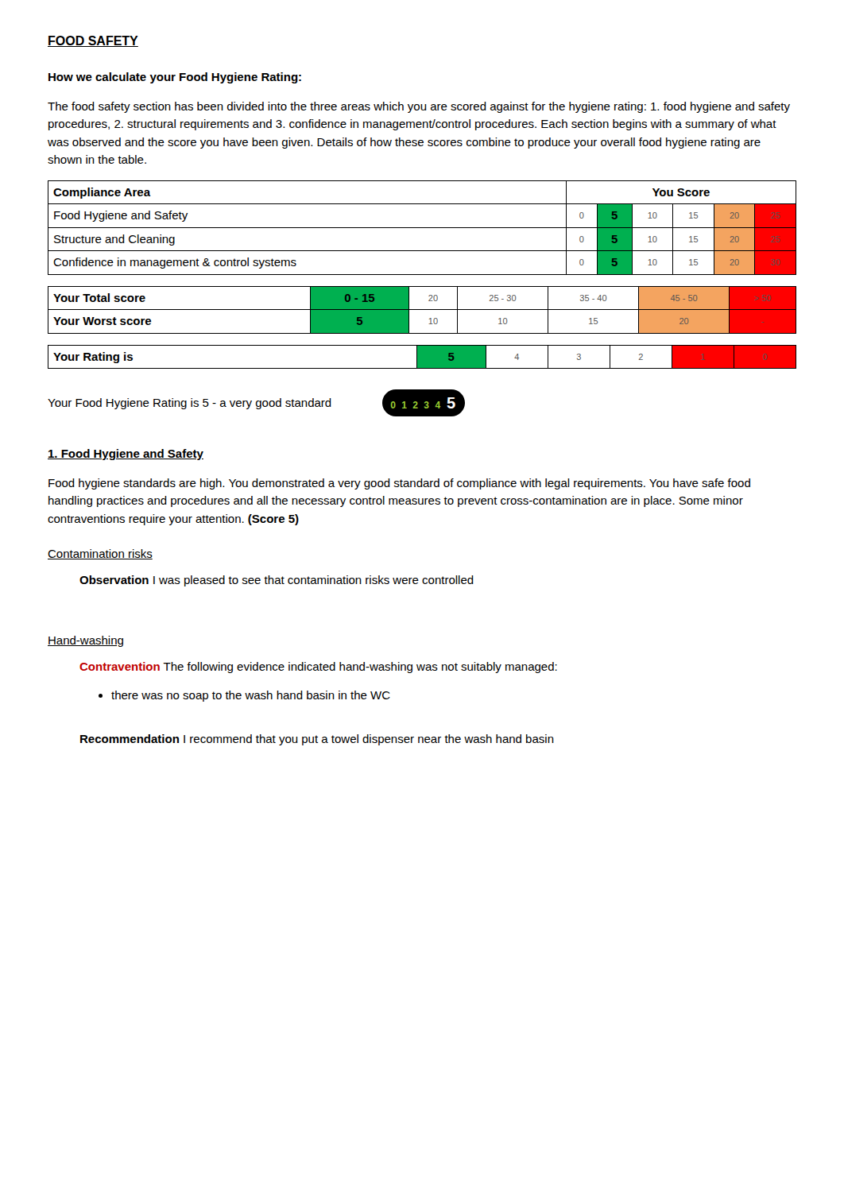FOOD SAFETY
How we calculate your Food Hygiene Rating:
The food safety section has been divided into the three areas which you are scored against for the hygiene rating: 1. food hygiene and safety procedures, 2. structural requirements and 3. confidence in management/control procedures. Each section begins with a summary of what was observed and the score you have been given. Details of how these scores combine to produce your overall food hygiene rating are shown in the table.
| Compliance Area | You Score |
| Food Hygiene and Safety | 0 | 5 | 10 | 15 | 20 | 25 |
| Structure and Cleaning | 0 | 5 | 10 | 15 | 20 | 25 |
| Confidence in management & control systems | 0 | 5 | 10 | 15 | 20 | 30 |
| Your Total score | 0 - 15 | 20 | 25 - 30 | 35 - 40 | 45 - 50 | > 50 |
| Your Worst score | 5 | 10 | 10 | 15 | 20 | - |
| Your Rating is | 5 | 4 | 3 | 2 | 1 | 0 |
Your Food Hygiene Rating is 5 - a very good standard 0 1 2 3 4 5
1. Food Hygiene and Safety
Food hygiene standards are high. You demonstrated a very good standard of compliance with legal requirements. You have safe food handling practices and procedures and all the necessary control measures to prevent cross-contamination are in place. Some minor contraventions require your attention. (Score 5)
Contamination risks
Observation I was pleased to see that contamination risks were controlled
Hand-washing
Contravention The following evidence indicated hand-washing was not suitably managed:
there was no soap to the wash hand basin in the WC
Recommendation I recommend that you put a towel dispenser near the wash hand basin